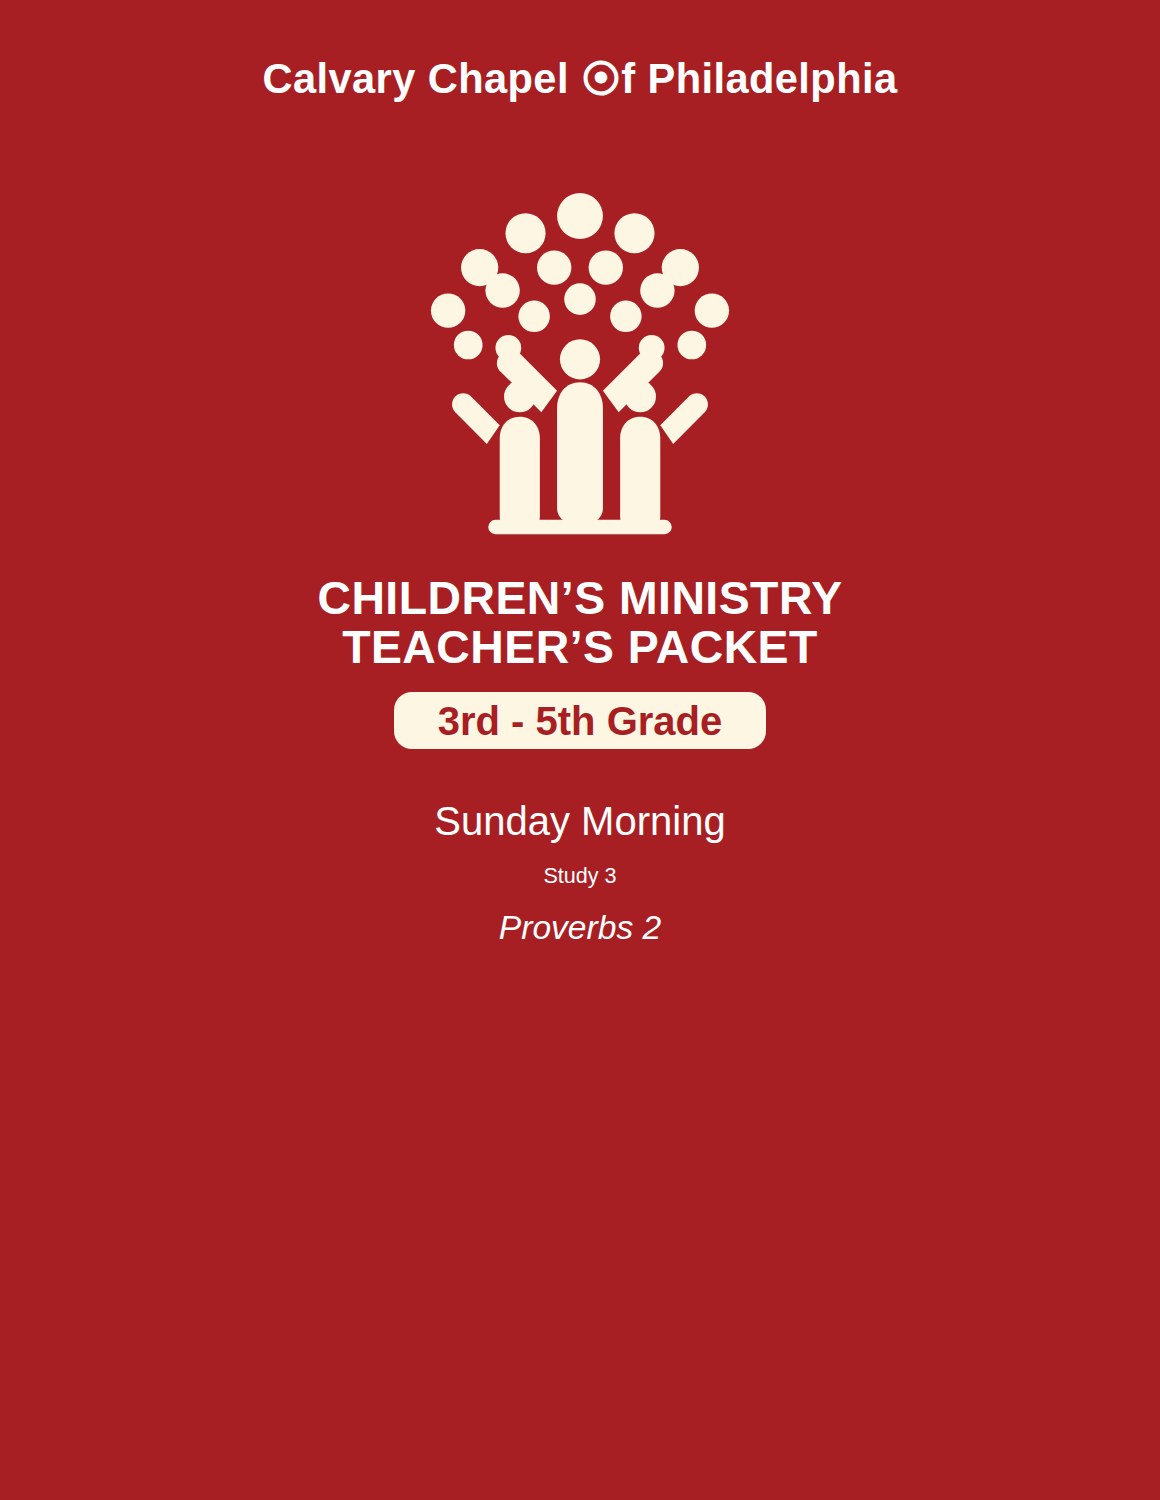Calvary Chapel ⦿f Philadelphia
CHILDREN’S MINISTRY
TEACHER’S PACKET
3rd - 5th Grade
Sunday Morning
Study 3
Proverbs 2